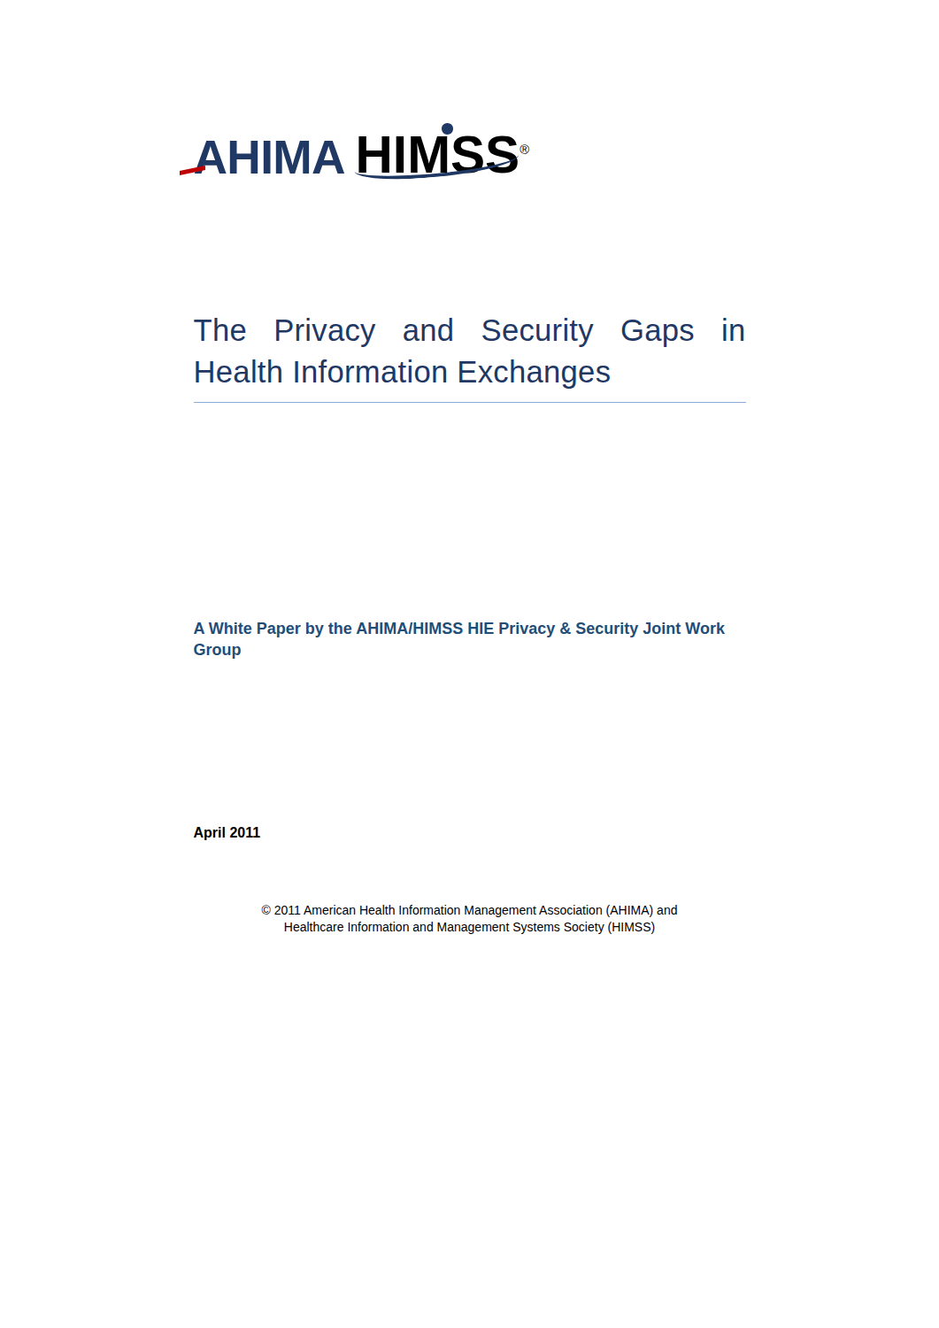AHIMA
HIMSS®
The Privacy and Security Gaps in Health Information Exchanges
A White Paper by the AHIMA/HIMSS HIE Privacy & Security Joint Work Group
April 2011
© 2011 American Health Information Management Association (AHIMA) and
Healthcare Information and Management Systems Society (HIMSS)